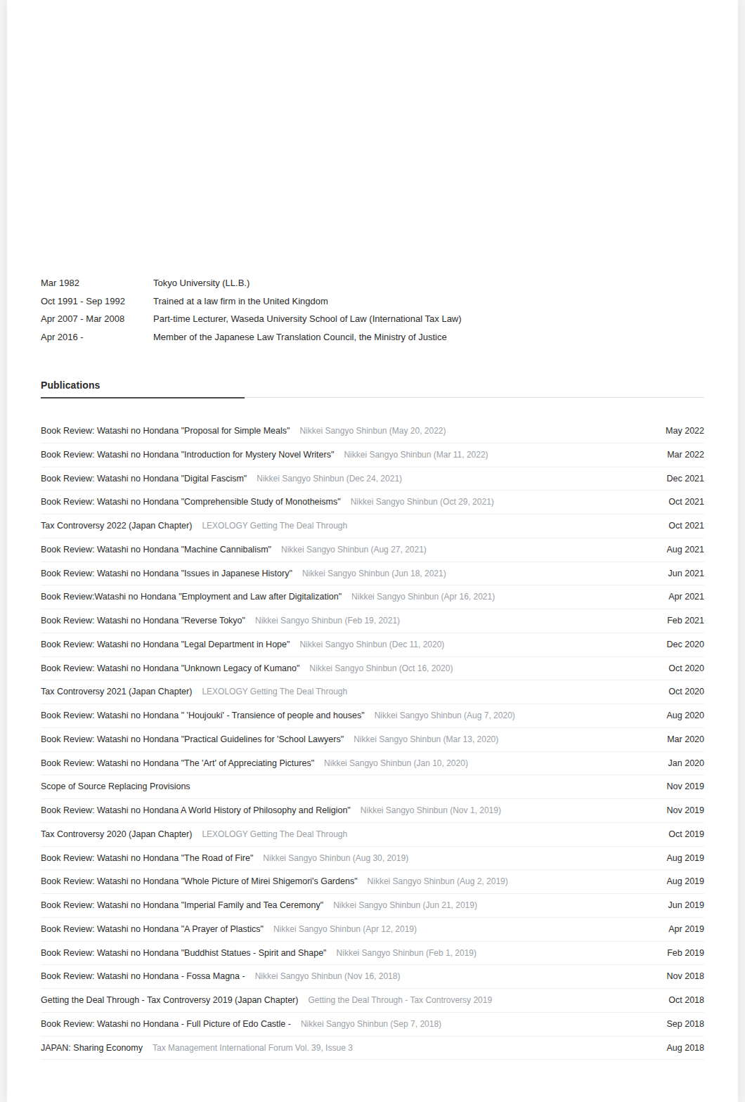| Mar 1982 | Tokyo University (LL.B.) |
| Oct 1991 - Sep 1992 | Trained at a law firm in the United Kingdom |
| Apr 2007 - Mar 2008 | Part-time Lecturer, Waseda University School of Law (International Tax Law) |
| Apr 2016 - | Member of the Japanese Law Translation Council, the Ministry of Justice |
Publications
| Book Review: Watashi no Hondana "Proposal for Simple Meals" Nikkei Sangyo Shinbun (May 20, 2022) | May 2022 |
| Book Review: Watashi no Hondana "Introduction for Mystery Novel Writers" Nikkei Sangyo Shinbun (Mar 11, 2022) | Mar 2022 |
| Book Review: Watashi no Hondana "Digital Fascism" Nikkei Sangyo Shinbun (Dec 24, 2021) | Dec 2021 |
| Book Review: Watashi no Hondana "Comprehensible Study of Monotheisms" Nikkei Sangyo Shinbun (Oct 29, 2021) | Oct 2021 |
| Tax Controversy 2022 (Japan Chapter) LEXOLOGY Getting The Deal Through | Oct 2021 |
| Book Review: Watashi no Hondana "Machine Cannibalism" Nikkei Sangyo Shinbun (Aug 27, 2021) | Aug 2021 |
| Book Review: Watashi no Hondana "Issues in Japanese History" Nikkei Sangyo Shinbun (Jun 18, 2021) | Jun 2021 |
| Book Review:Watashi no Hondana "Employment and Law after Digitalization" Nikkei Sangyo Shinbun (Apr 16, 2021) | Apr 2021 |
| Book Review: Watashi no Hondana "Reverse Tokyo" Nikkei Sangyo Shinbun (Feb 19, 2021) | Feb 2021 |
| Book Review: Watashi no Hondana "Legal Department in Hope" Nikkei Sangyo Shinbun (Dec 11, 2020) | Dec 2020 |
| Book Review: Watashi no Hondana "Unknown Legacy of Kumano" Nikkei Sangyo Shinbun (Oct 16, 2020) | Oct 2020 |
| Tax Controversy 2021 (Japan Chapter) LEXOLOGY Getting The Deal Through | Oct 2020 |
| Book Review: Watashi no Hondana " 'Houjouki' - Transience of people and houses" Nikkei Sangyo Shinbun (Aug 7, 2020) | Aug 2020 |
| Book Review: Watashi no Hondana "Practical Guidelines for 'School Lawyers" Nikkei Sangyo Shinbun (Mar 13, 2020) | Mar 2020 |
| Book Review: Watashi no Hondana "The 'Art' of Appreciating Pictures" Nikkei Sangyo Shinbun (Jan 10, 2020) | Jan 2020 |
| Scope of Source Replacing Provisions | Nov 2019 |
| Book Review: Watashi no Hondana A World History of Philosophy and Religion" Nikkei Sangyo Shinbun (Nov 1, 2019) | Nov 2019 |
| Tax Controversy 2020 (Japan Chapter) LEXOLOGY Getting The Deal Through | Oct 2019 |
| Book Review: Watashi no Hondana "The Road of Fire" Nikkei Sangyo Shinbun (Aug 30, 2019) | Aug 2019 |
| Book Review: Watashi no Hondana "Whole Picture of Mirei Shigemori's Gardens" Nikkei Sangyo Shinbun (Aug 2, 2019) | Aug 2019 |
| Book Review: Watashi no Hondana "Imperial Family and Tea Ceremony" Nikkei Sangyo Shinbun (Jun 21, 2019) | Jun 2019 |
| Book Review: Watashi no Hondana "A Prayer of Plastics" Nikkei Sangyo Shinbun (Apr 12, 2019) | Apr 2019 |
| Book Review: Watashi no Hondana "Buddhist Statues - Spirit and Shape" Nikkei Sangyo Shinbun (Feb 1, 2019) | Feb 2019 |
| Book Review: Watashi no Hondana - Fossa Magna - Nikkei Sangyo Shinbun (Nov 16, 2018) | Nov 2018 |
| Getting the Deal Through - Tax Controversy 2019 (Japan Chapter) Getting the Deal Through - Tax Controversy 2019 | Oct 2018 |
| Book Review: Watashi no Hondana - Full Picture of Edo Castle - Nikkei Sangyo Shinbun (Sep 7, 2018) | Sep 2018 |
| JAPAN: Sharing Economy Tax Management International Forum Vol. 39, Issue 3 | Aug 2018 |